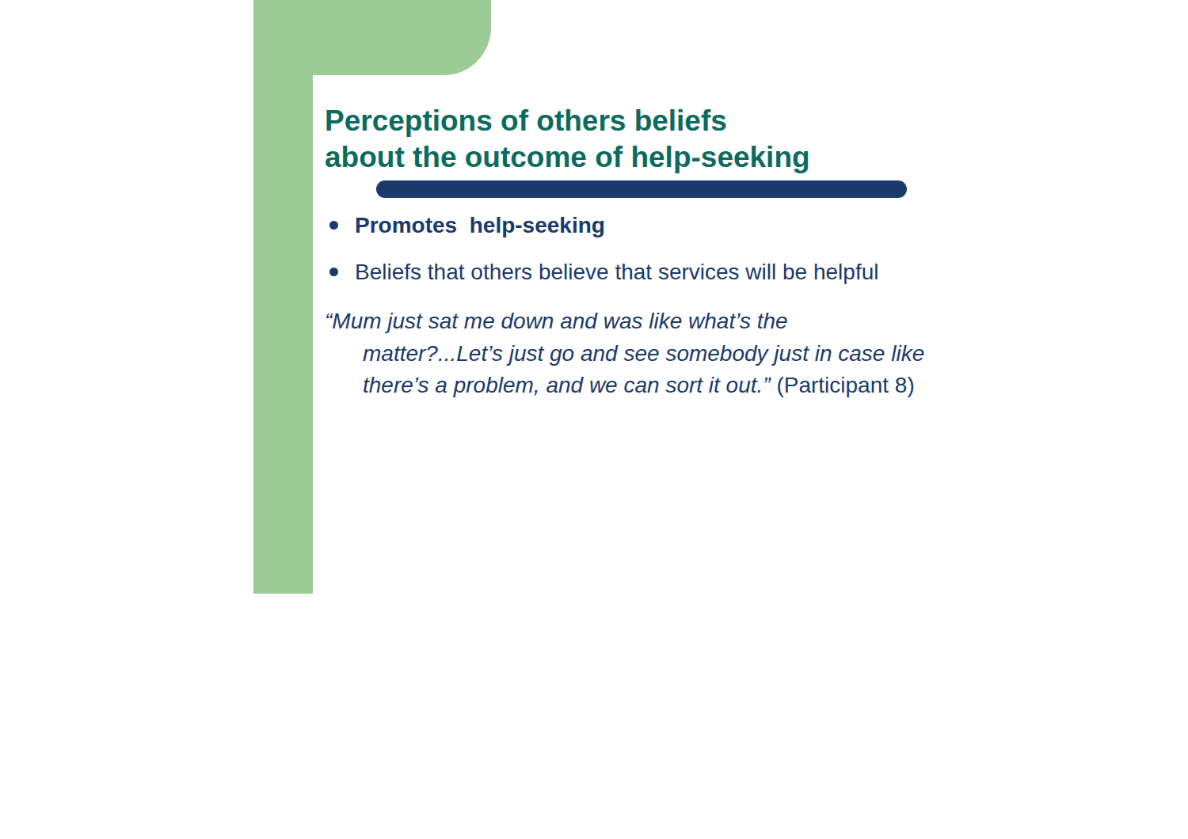Perceptions of others beliefs
about the outcome of help-seeking
Promotes help-seeking
Beliefs that others believe that services will be helpful
“Mum just sat me down and was like what’s the matter?...Let’s just go and see somebody just in case like there’s a problem, and we can sort it out.” (Participant 8)